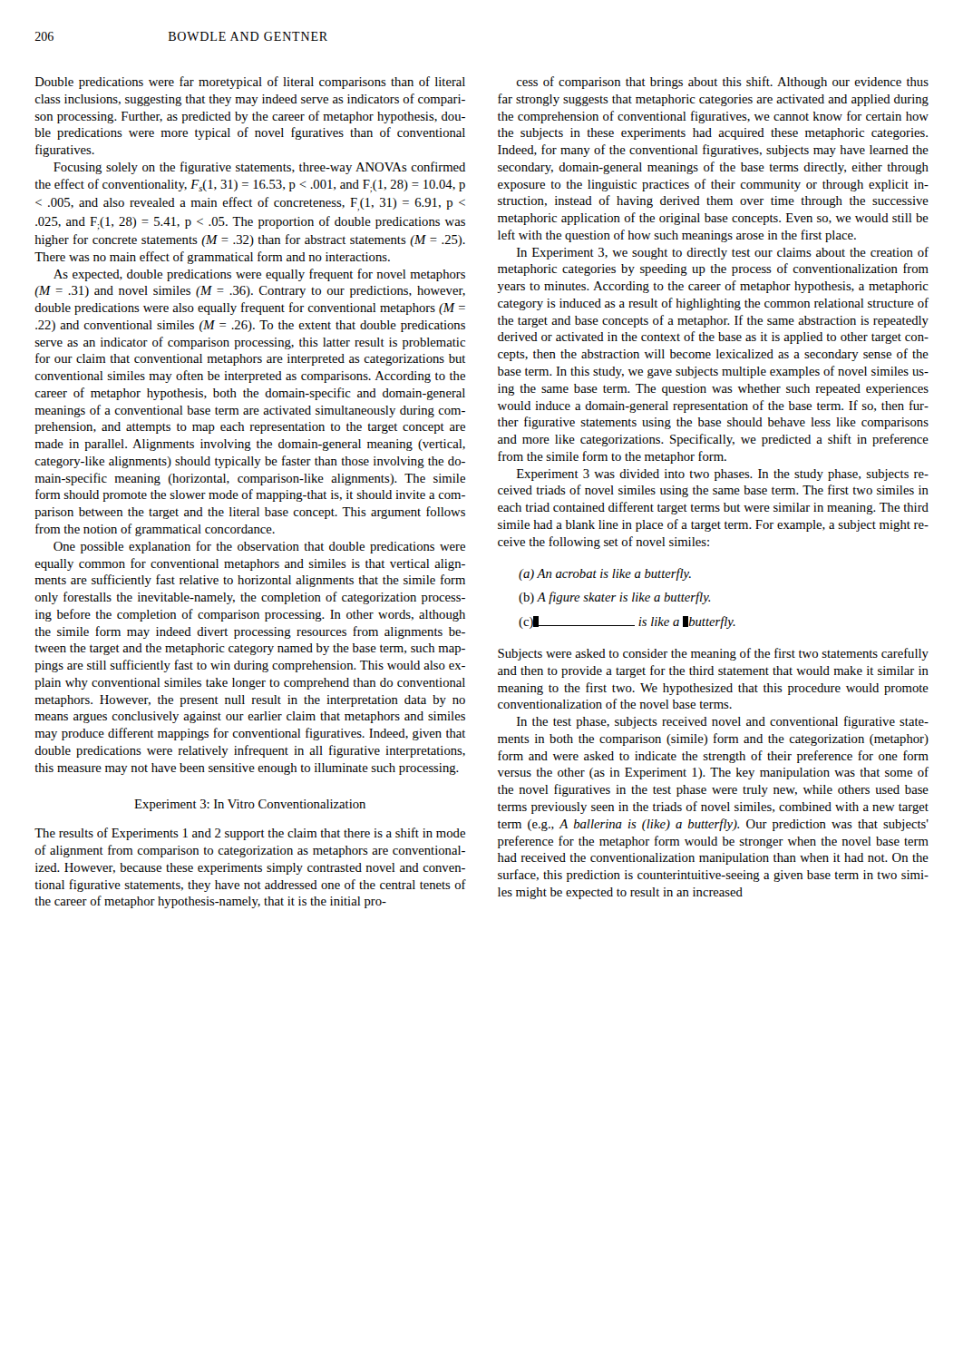206 BOWDLE AND GENTNER
Double predications were far moretypical of literal comparisons than of literal class inclusions, suggesting that they may indeed serve as indicators of comparison processing. Further, as predicted by the career of metaphor hypothesis, double predications were more typical of novel fguratives than of conventional figuratives.
Focusing solely on the figurative statements, three-way ANOVAs confirmed the effect of conventionality, Fs(1, 31) = 16.53, p < .001, and F;(1, 28) = 10.04, p < .005, and also revealed a main effect of concreteness, F,(1, 31) = 6.91, p < .025, and F;(1, 28) = 5.41, p < .05. The proportion of double predications was higher for concrete statements (M = .32) than for abstract statements (M = .25). There was no main effect of grammatical form and no interactions.
As expected, double predications were equally frequent for novel metaphors (M = .31) and novel similes (M = .36). Contrary to our predictions, however, double predications were also equally frequent for conventional metaphors (M = .22) and conventional similes (M = .26). To the extent that double predications serve as an indicator of comparison processing, this latter result is problematic for our claim that conventional metaphors are interpreted as categorizations but conventional similes may often be interpreted as comparisons. According to the career of metaphor hypothesis, both the domain-specific and domain-general meanings of a conventional base term are activated simultaneously during comprehension, and attempts to map each representation to the target concept are made in parallel. Alignments involving the domain-general meaning (vertical, category-like alignments) should typically be faster than those involving the domain-specific meaning (horizontal, comparison-like alignments). The simile form should promote the slower mode of mapping-that is, it should invite a comparison between the target and the literal base concept. This argument follows from the notion of grammatical concordance.
One possible explanation for the observation that double predications were equally common for conventional metaphors and similes is that vertical alignments are sufficiently fast relative to horizontal alignments that the simile form only forestalls the inevitable-namely, the completion of categorization processing before the completion of comparison processing. In other words, although the simile form may indeed divert processing resources from alignments between the target and the metaphoric category named by the base term, such mappings are still sufficiently fast to win during comprehension. This would also explain why conventional similes take longer to comprehend than do conventional metaphors. However, the present null result in the interpretation data by no means argues conclusively against our earlier claim that metaphors and similes may produce different mappings for conventional figuratives. Indeed, given that double predications were relatively infrequent in all figurative interpretations, this measure may not have been sensitive enough to illuminate such processing.
Experiment 3: In Vitro Conventionalization
The results of Experiments 1 and 2 support the claim that there is a shift in mode of alignment from comparison to categorization as metaphors are conventionalized. However, because these experiments simply contrasted novel and conventional figurative statements, they have not addressed one of the central tenets of the career of metaphor hypothesis-namely, that it is the initial pro-
cess of comparison that brings about this shift. Although our evidence thus far strongly suggests that metaphoric categories are activated and applied during the comprehension of conventional figuratives, we cannot know for certain how the subjects in these experiments had acquired these metaphoric categories. Indeed, for many of the conventional figuratives, subjects may have learned the secondary, domain-general meanings of the base terms directly, either through exposure to the linguistic practices of their community or through explicit instruction, instead of having derived them over time through the successive metaphoric application of the original base concepts. Even so, we would still be left with the question of how such meanings arose in the first place.
In Experiment 3, we sought to directly test our claims about the creation of metaphoric categories by speeding up the process of conventionalization from years to minutes. According to the career of metaphor hypothesis, a metaphoric category is induced as a result of highlighting the common relational structure of the target and base concepts of a metaphor. If the same abstraction is repeatedly derived or activated in the context of the base as it is applied to other target concepts, then the abstraction will become lexicalized as a secondary sense of the base term. In this study, we gave subjects multiple examples of novel similes using the same base term. The question was whether such repeated experiences would induce a domain-general representation of the base term. If so, then further figurative statements using the base should behave less like comparisons and more like categorizations. Specifically, we predicted a shift in preference from the simile form to the metaphor form.
Experiment 3 was divided into two phases. In the study phase, subjects received triads of novel similes using the same base term. The first two similes in each triad contained different target terms but were similar in meaning. The third simile had a blank line in place of a target term. For example, a subject might receive the following set of novel similes:
(a) An acrobat is like a butterfly.
(b) A figure skater is like a butterfly.
(c) is like a butterfly.
Subjects were asked to consider the meaning of the first two statements carefully and then to provide a target for the third statement that would make it similar in meaning to the first two. We hypothesized that this procedure would promote conventionalization of the novel base terms.
In the test phase, subjects received novel and conventional figurative statements in both the comparison (simile) form and the categorization (metaphor) form and were asked to indicate the strength of their preference for one form versus the other (as in Experiment 1). The key manipulation was that some of the novel figuratives in the test phase were truly new, while others used base terms previously seen in the triads of novel similes, combined with a new target term (e.g., A ballerina is (like) a butterfly). Our prediction was that subjects' preference for the metaphor form would be stronger when the novel base term had received the conventionalization manipulation than when it had not. On the surface, this prediction is counterintuitive-seeing a given base term in two similes might be expected to result in an increased